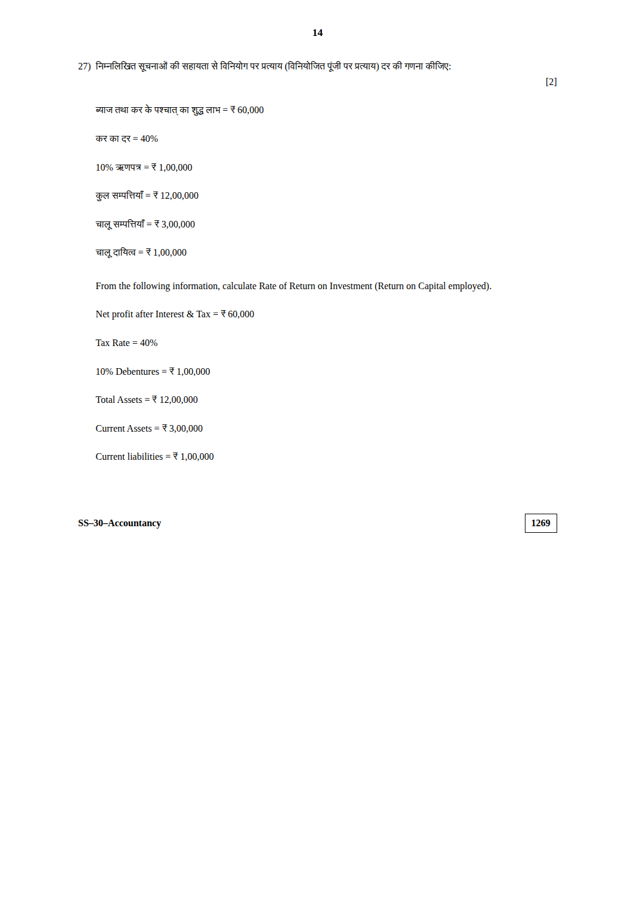14
27)
निम्नलिखित सूचनाओं की सहायता से विनियोग पर प्रत्याय (विनियोजित पूंजी पर प्रत्याय) दर की गणना कीजिए:
[2]
ब्याज तथा कर के पश्चात् का शुद्ध लाभ = ₹ 60,000
कर का दर = 40%
10% ऋणपत्र = ₹ 1,00,000
कुल सम्पत्तियाँ = ₹ 12,00,000
चालू सम्पत्तियाँ = ₹ 3,00,000
चालू दायित्व = ₹ 1,00,000
From the following information, calculate Rate of Return on Investment (Return on Capital employed).
Net profit after Interest & Tax = ₹ 60,000
Tax Rate = 40%
10% Debentures = ₹ 1,00,000
Total Assets = ₹ 12,00,000
Current Assets = ₹ 3,00,000
Current liabilities = ₹ 1,00,000
SS–30–Accountancy
1269